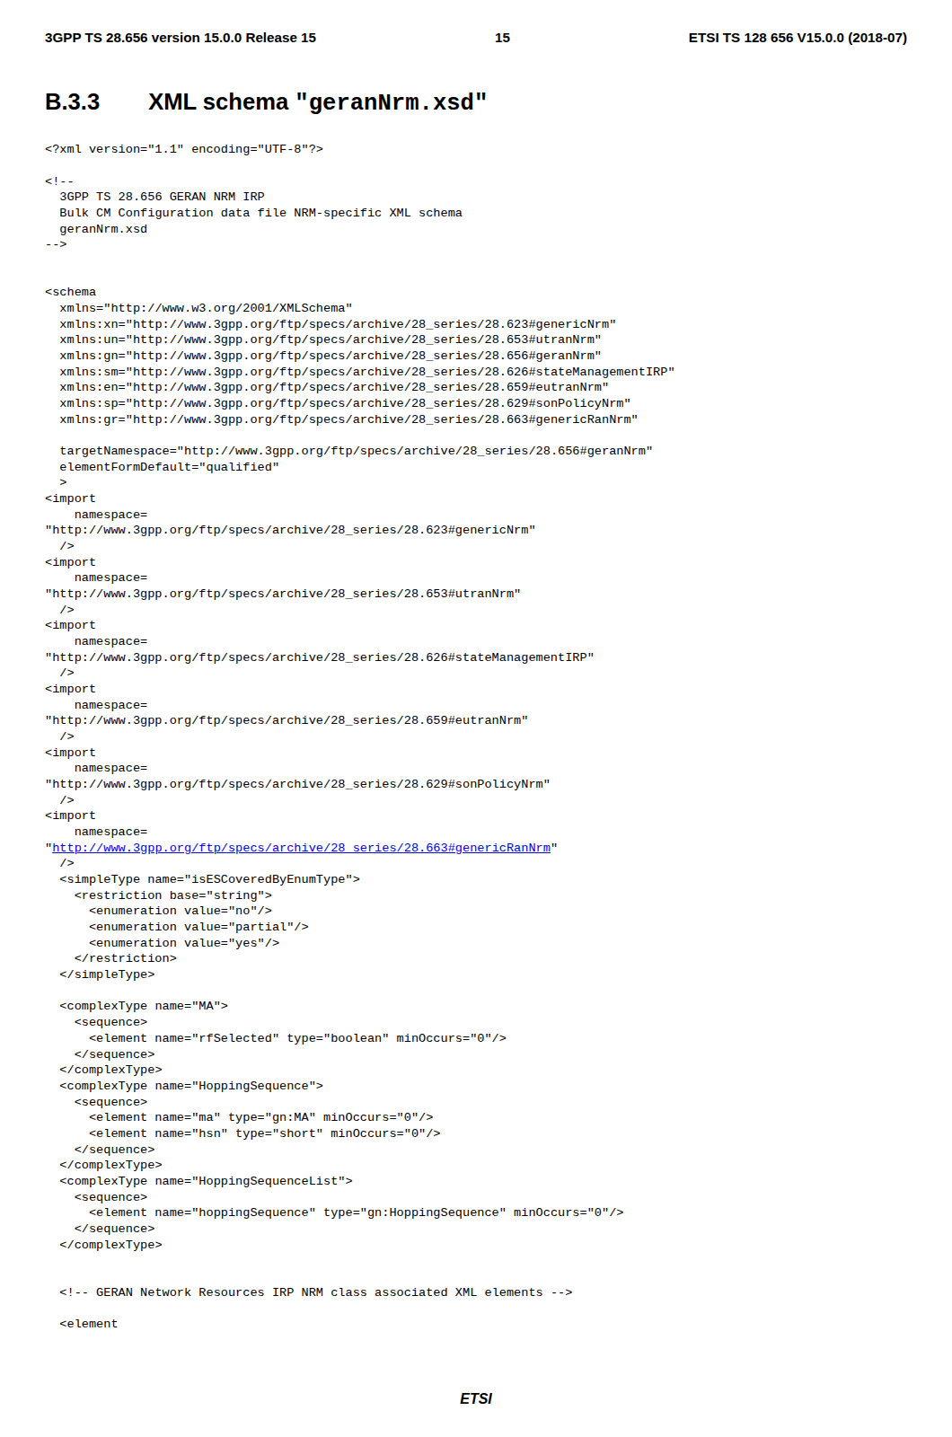3GPP TS 28.656 version 15.0.0 Release 15
15
ETSI TS 128 656 V15.0.0 (2018-07)
B.3.3 XML schema "geranNrm.xsd"
<?xml version="1.1" encoding="UTF-8"?>

<!--
  3GPP TS 28.656 GERAN NRM IRP
  Bulk CM Configuration data file NRM-specific XML schema
  geranNrm.xsd
-->


<schema
  xmlns="http://www.w3.org/2001/XMLSchema"
  xmlns:xn="http://www.3gpp.org/ftp/specs/archive/28_series/28.623#genericNrm"
  xmlns:un="http://www.3gpp.org/ftp/specs/archive/28_series/28.653#utranNrm"
  xmlns:gn="http://www.3gpp.org/ftp/specs/archive/28_series/28.656#geranNrm"
  xmlns:sm="http://www.3gpp.org/ftp/specs/archive/28_series/28.626#stateManagementIRP"
  xmlns:en="http://www.3gpp.org/ftp/specs/archive/28_series/28.659#eutranNrm"
  xmlns:sp="http://www.3gpp.org/ftp/specs/archive/28_series/28.629#sonPolicyNrm"
  xmlns:gr="http://www.3gpp.org/ftp/specs/archive/28_series/28.663#genericRanNrm"

  targetNamespace="http://www.3gpp.org/ftp/specs/archive/28_series/28.656#geranNrm"
  elementFormDefault="qualified"
  >
<import
    namespace=
"http://www.3gpp.org/ftp/specs/archive/28_series/28.623#genericNrm"
  />
<import
    namespace=
"http://www.3gpp.org/ftp/specs/archive/28_series/28.653#utranNrm"
  />
<import
    namespace=
"http://www.3gpp.org/ftp/specs/archive/28_series/28.626#stateManagementIRP"
  />
<import
    namespace=
"http://www.3gpp.org/ftp/specs/archive/28_series/28.659#eutranNrm"
  />
<import
    namespace=
"http://www.3gpp.org/ftp/specs/archive/28_series/28.629#sonPolicyNrm"
  />
<import
    namespace=
"http://www.3gpp.org/ftp/specs/archive/28_series/28.663#genericRanNrm"
  />
  <simpleType name="isESCoveredByEnumType">
    <restriction base="string">
      <enumeration value="no"/>
      <enumeration value="partial"/>
      <enumeration value="yes"/>
    </restriction>
  </simpleType>

  <complexType name="MA">
    <sequence>
      <element name="rfSelected" type="boolean" minOccurs="0"/>
    </sequence>
  </complexType>
  <complexType name="HoppingSequence">
    <sequence>
      <element name="ma" type="gn:MA" minOccurs="0"/>
      <element name="hsn" type="short" minOccurs="0"/>
    </sequence>
  </complexType>
  <complexType name="HoppingSequenceList">
    <sequence>
      <element name="hoppingSequence" type="gn:HoppingSequence" minOccurs="0"/>
    </sequence>
  </complexType>


  <!-- GERAN Network Resources IRP NRM class associated XML elements -->

  <element
ETSI